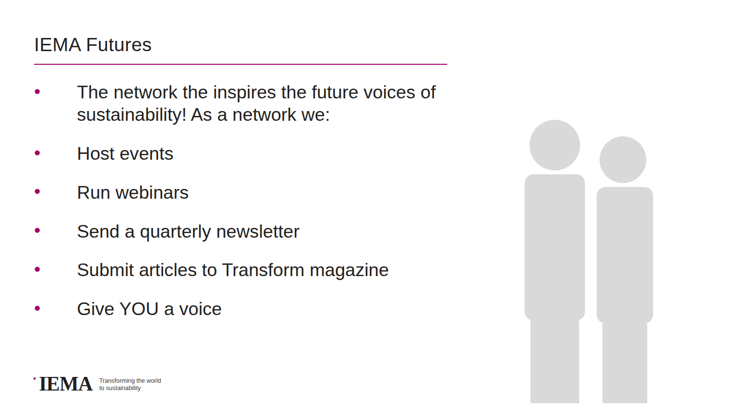IEMA Futures
The network the inspires the future voices of sustainability! As a network we:
Host events
Run webinars
Send a quarterly newsletter
Submit articles to Transform magazine
Give YOU a voice
IEMA Transforming the world
to sustainability